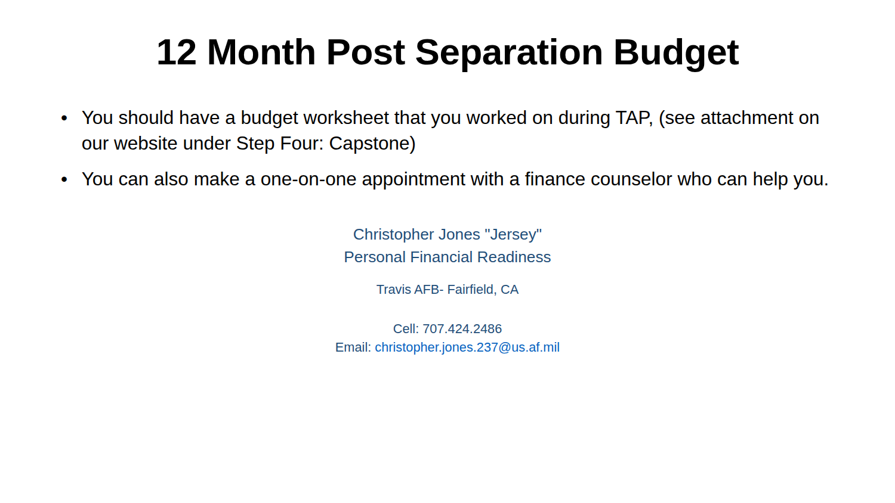12 Month Post Separation Budget
You should have a budget worksheet that you worked on during TAP, (see attachment on our website under Step Four: Capstone)
You can also make a one-on-one appointment with a finance counselor who can help you.
Christopher Jones "Jersey" Personal Financial Readiness Travis AFB- Fairfield, CA Cell: 707.424.2486 Email: christopher.jones.237@us.af.mil